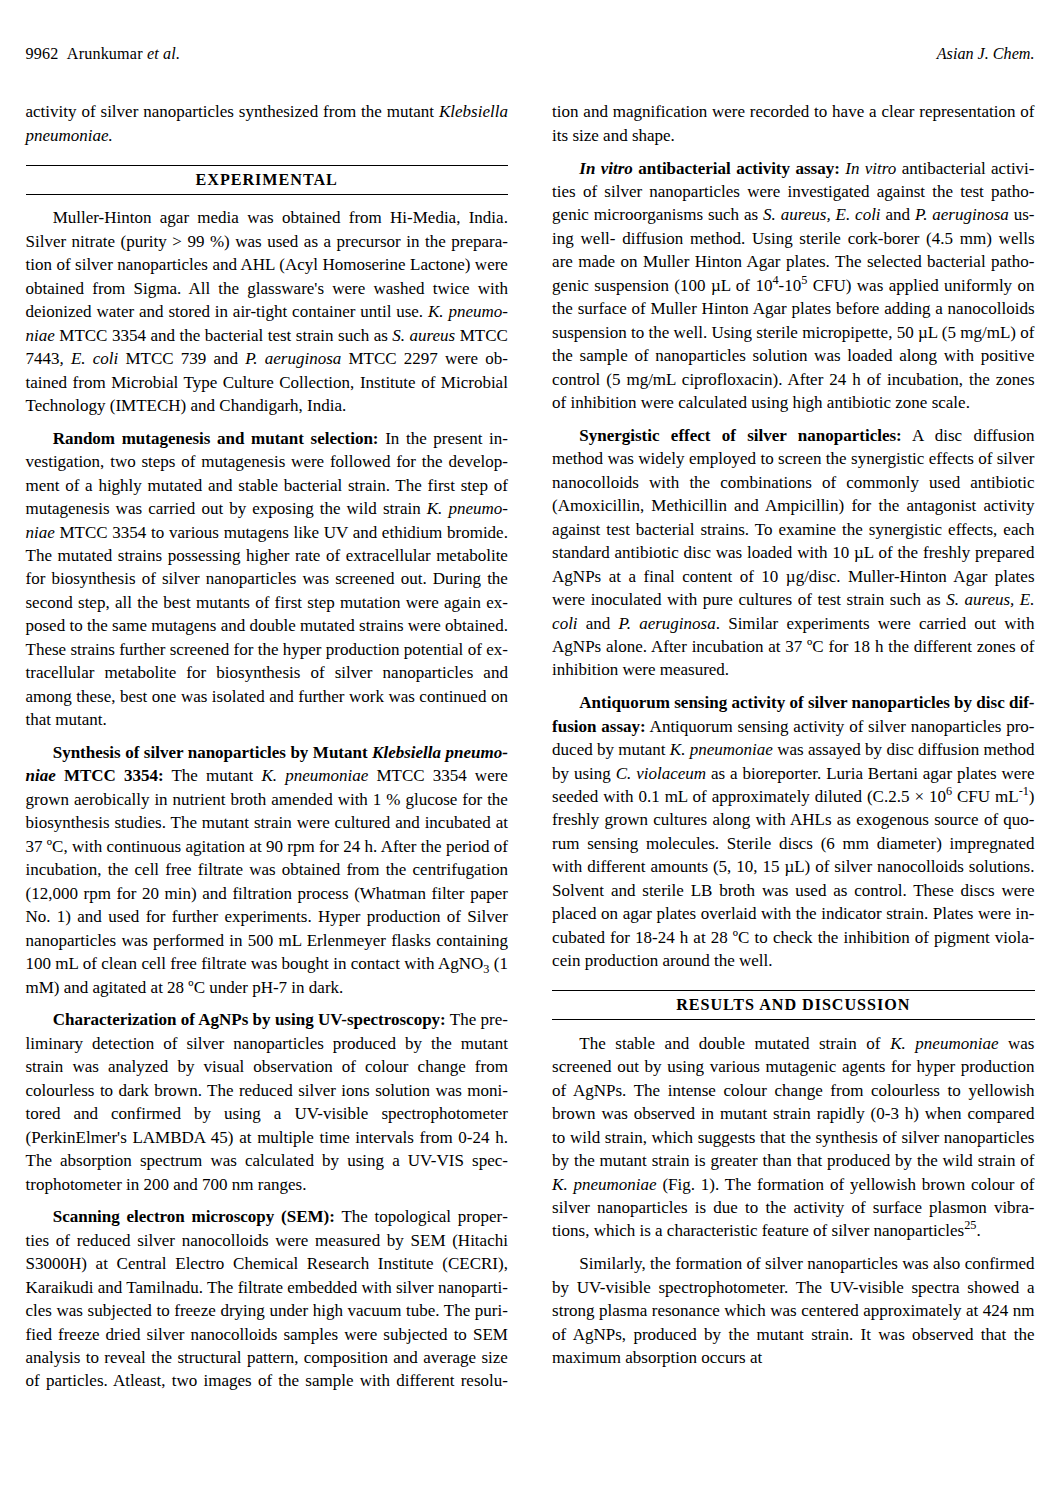9962 Arunkumar et al.
Asian J. Chem.
activity of silver nanoparticles synthesized from the mutant Klebsiella pneumoniae.
EXPERIMENTAL
Muller-Hinton agar media was obtained from Hi-Media, India. Silver nitrate (purity > 99 %) was used as a precursor in the preparation of silver nanoparticles and AHL (Acyl Homoserine Lactone) were obtained from Sigma. All the glassware's were washed twice with deionized water and stored in air-tight container until use. K. pneumoniae MTCC 3354 and the bacterial test strain such as S. aureus MTCC 7443, E. coli MTCC 739 and P. aeruginosa MTCC 2297 were obtained from Microbial Type Culture Collection, Institute of Microbial Technology (IMTECH) and Chandigarh, India.
Random mutagenesis and mutant selection: In the present investigation, two steps of mutagenesis were followed for the development of a highly mutated and stable bacterial strain. The first step of mutagenesis was carried out by exposing the wild strain K. pneumoniae MTCC 3354 to various mutagens like UV and ethidium bromide. The mutated strains possessing higher rate of extracellular metabolite for biosynthesis of silver nanoparticles was screened out. During the second step, all the best mutants of first step mutation were again exposed to the same mutagens and double mutated strains were obtained. These strains further screened for the hyper production potential of extracellular metabolite for biosynthesis of silver nanoparticles and among these, best one was isolated and further work was continued on that mutant.
Synthesis of silver nanoparticles by Mutant Klebsiella pneumoniae MTCC 3354: The mutant K. pneumoniae MTCC 3354 were grown aerobically in nutrient broth amended with 1 % glucose for the biosynthesis studies. The mutant strain were cultured and incubated at 37 ºC, with continuous agitation at 90 rpm for 24 h. After the period of incubation, the cell free filtrate was obtained from the centrifugation (12,000 rpm for 20 min) and filtration process (Whatman filter paper No. 1) and used for further experiments. Hyper production of Silver nanoparticles was performed in 500 mL Erlenmeyer flasks containing 100 mL of clean cell free filtrate was bought in contact with AgNO3 (1 mM) and agitated at 28 ºC under pH-7 in dark.
Characterization of AgNPs by using UV-spectroscopy: The preliminary detection of silver nanoparticles produced by the mutant strain was analyzed by visual observation of colour change from colourless to dark brown. The reduced silver ions solution was monitored and confirmed by using a UV-visible spectrophotometer (PerkinElmer's LAMBDA 45) at multiple time intervals from 0-24 h. The absorption spectrum was calculated by using a UV-VIS spectrophotometer in 200 and 700 nm ranges.
Scanning electron microscopy (SEM): The topological properties of reduced silver nanocolloids were measured by SEM (Hitachi S3000H) at Central Electro Chemical Research Institute (CECRI), Karaikudi and Tamilnadu. The filtrate embedded with silver nanoparticles was subjected to freeze drying under high vacuum tube. The purified freeze dried silver nanocolloids samples were subjected to SEM analysis to reveal the structural pattern, composition and average size of particles. Atleast, two images of the sample with different resolution and magnification were recorded to have a clear representation of its size and shape.
In vitro antibacterial activity assay: In vitro antibacterial activities of silver nanoparticles were investigated against the test pathogenic microorganisms such as S. aureus, E. coli and P. aeruginosa using well- diffusion method. Using sterile cork-borer (4.5 mm) wells are made on Muller Hinton Agar plates. The selected bacterial pathogenic suspension (100 µL of 104-105 CFU) was applied uniformly on the surface of Muller Hinton Agar plates before adding a nanocolloids suspension to the well. Using sterile micropipette, 50 µL (5 mg/mL) of the sample of nanoparticles solution was loaded along with positive control (5 mg/mL ciprofloxacin). After 24 h of incubation, the zones of inhibition were calculated using high antibiotic zone scale.
Synergistic effect of silver nanoparticles: A disc diffusion method was widely employed to screen the synergistic effects of silver nanocolloids with the combinations of commonly used antibiotic (Amoxicillin, Methicillin and Ampicillin) for the antagonist activity against test bacterial strains. To examine the synergistic effects, each standard antibiotic disc was loaded with 10 µL of the freshly prepared AgNPs at a final content of 10 µg/disc. Muller-Hinton Agar plates were inoculated with pure cultures of test strain such as S. aureus, E. coli and P. aeruginosa. Similar experiments were carried out with AgNPs alone. After incubation at 37 ºC for 18 h the different zones of inhibition were measured.
Antiquorum sensing activity of silver nanoparticles by disc diffusion assay: Antiquorum sensing activity of silver nanoparticles produced by mutant K. pneumoniae was assayed by disc diffusion method by using C. violaceum as a bioreporter. Luria Bertani agar plates were seeded with 0.1 mL of approximately diluted (C.2.5 × 106 CFU mL-1) freshly grown cultures along with AHLs as exogenous source of quorum sensing molecules. Sterile discs (6 mm diameter) impregnated with different amounts (5, 10, 15 µL) of silver nanocolloids solutions. Solvent and sterile LB broth was used as control. These discs were placed on agar plates overlaid with the indicator strain. Plates were incubated for 18-24 h at 28 ºC to check the inhibition of pigment violacein production around the well.
RESULTS AND DISCUSSION
The stable and double mutated strain of K. pneumoniae was screened out by using various mutagenic agents for hyper production of AgNPs. The intense colour change from colourless to yellowish brown was observed in mutant strain rapidly (0-3 h) when compared to wild strain, which suggests that the synthesis of silver nanoparticles by the mutant strain is greater than that produced by the wild strain of K. pneumoniae (Fig. 1). The formation of yellowish brown colour of silver nanoparticles is due to the activity of surface plasmon vibrations, which is a characteristic feature of silver nanoparticles25.
Similarly, the formation of silver nanoparticles was also confirmed by UV-visible spectrophotometer. The UV-visible spectra showed a strong plasma resonance which was centered approximately at 424 nm of AgNPs, produced by the mutant strain. It was observed that the maximum absorption occurs at